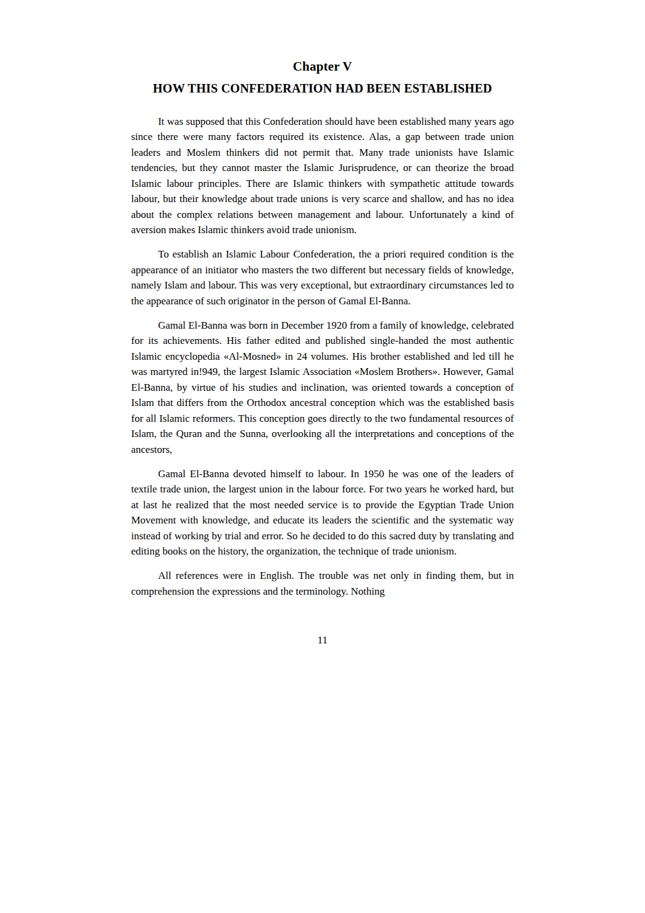Chapter V
HOW THIS CONFEDERATION HAD BEEN ESTABLISHED
It was supposed that this Confederation should have been established many years ago since there were many factors required its existence. Alas, a gap between trade union leaders and Moslem thinkers did not permit that. Many trade unionists have Islamic tendencies, but they cannot master the Islamic Jurisprudence, or can theorize the broad Islamic labour principles. There are Islamic thinkers with sympathetic attitude towards labour, but their knowledge about trade unions is very scarce and shallow, and has no idea about the complex relations between management and labour. Unfortunately a kind of aversion makes Islamic thinkers avoid trade unionism.
To establish an Islamic Labour Confederation, the a priori required condition is the appearance of an initiator who masters the two different but necessary fields of knowledge, namely Islam and labour. This was very exceptional, but extraordinary circumstances led to the appearance of such originator in the person of Gamal El-Banna.
Gamal El-Banna was born in December 1920 from a family of knowledge, celebrated for its achievements. His father edited and published single-handed the most authentic Islamic encyclopedia «Al-Mosned» in 24 volumes. His brother established and led till he was martyred in!949, the largest Islamic Association «Moslem Brothers». However, Gamal El-Banna, by virtue of his studies and inclination, was oriented towards a conception of Islam that differs from the Orthodox ancestral conception which was the established basis for all Islamic reformers. This conception goes directly to the two fundamental resources of Islam, the Quran and the Sunna, overlooking all the interpretations and conceptions of the ancestors,
Gamal El-Banna devoted himself to labour. In 1950 he was one of the leaders of textile trade union, the largest union in the labour force. For two years he worked hard, but at last he realized that the most needed service is to provide the Egyptian Trade Union Movement with knowledge, and educate its leaders the scientific and the systematic way instead of working by trial and error. So he decided to do this sacred duty by translating and editing books on the history, the organization, the technique of trade unionism.
All references were in English. The trouble was net only in finding them, but in comprehension the expressions and the terminology. Nothing
11